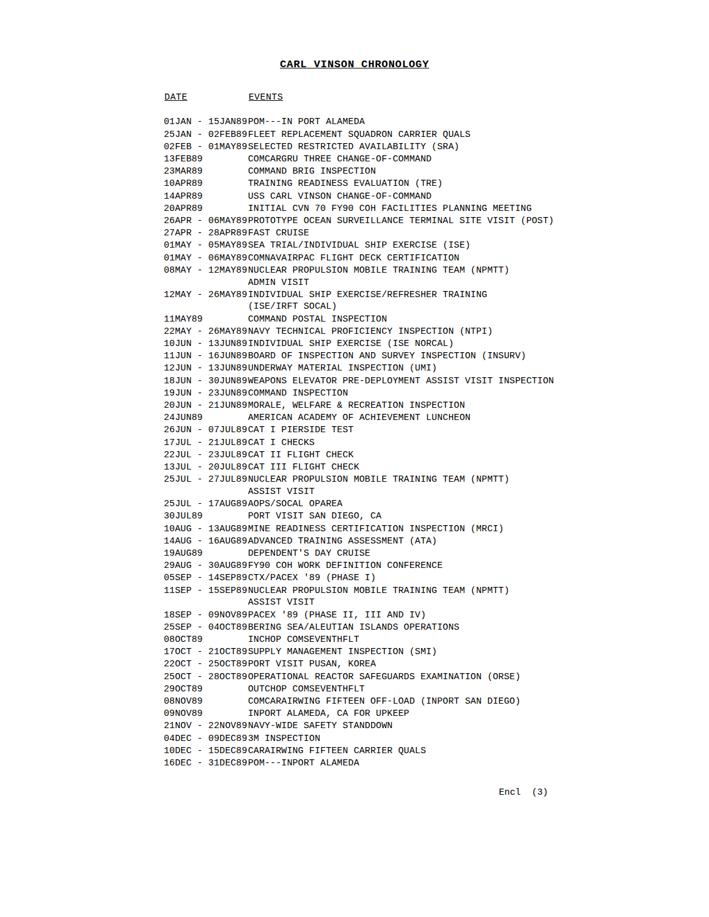CARL VINSON CHRONOLOGY
| DATE | EVENTS |
| --- | --- |
| 01JAN - 15JAN89 | POM---IN PORT ALAMEDA |
| 25JAN - 02FEB89 | FLEET REPLACEMENT SQUADRON CARRIER QUALS |
| 02FEB - 01MAY89 | SELECTED RESTRICTED AVAILABILITY (SRA) |
| 13FEB89 | COMCARGRU THREE CHANGE-OF-COMMAND |
| 23MAR89 | COMMAND BRIG INSPECTION |
| 10APR89 | TRAINING READINESS EVALUATION (TRE) |
| 14APR89 | USS CARL VINSON CHANGE-OF-COMMAND |
| 20APR89 | INITIAL CVN 70 FY90 COH FACILITIES PLANNING MEETING |
| 26APR - 06MAY89 | PROTOTYPE OCEAN SURVEILLANCE TERMINAL SITE VISIT (POST) |
| 27APR - 28APR89 | FAST CRUISE |
| 01MAY - 05MAY89 | SEA TRIAL/INDIVIDUAL SHIP EXERCISE (ISE) |
| 01MAY - 06MAY89 | COMNAVAIRPAC FLIGHT DECK CERTIFICATION |
| 08MAY - 12MAY89 | NUCLEAR PROPULSION MOBILE TRAINING TEAM (NPMTT) ADMIN VISIT |
| 12MAY - 26MAY89 | INDIVIDUAL SHIP EXERCISE/REFRESHER TRAINING (ISE/IRFT SOCAL) |
| 11MAY89 | COMMAND POSTAL INSPECTION |
| 22MAY - 26MAY89 | NAVY TECHNICAL PROFICIENCY INSPECTION (NTPI) |
| 10JUN - 13JUN89 | INDIVIDUAL SHIP EXERCISE (ISE NORCAL) |
| 11JUN - 16JUN89 | BOARD OF INSPECTION AND SURVEY INSPECTION (INSURV) |
| 12JUN - 13JUN89 | UNDERWAY MATERIAL INSPECTION (UMI) |
| 18JUN - 30JUN89 | WEAPONS ELEVATOR PRE-DEPLOYMENT ASSIST VISIT INSPECTION |
| 19JUN - 23JUN89 | COMMAND INSPECTION |
| 20JUN - 21JUN89 | MORALE, WELFARE & RECREATION INSPECTION |
| 24JUN89 | AMERICAN ACADEMY OF ACHIEVEMENT LUNCHEON |
| 26JUN - 07JUL89 | CAT I PIERSIDE TEST |
| 17JUL - 21JUL89 | CAT I CHECKS |
| 22JUL - 23JUL89 | CAT II FLIGHT CHECK |
| 13JUL - 20JUL89 | CAT III FLIGHT CHECK |
| 25JUL - 27JUL89 | NUCLEAR PROPULSION MOBILE TRAINING TEAM (NPMTT) ASSIST VISIT |
| 25JUL - 17AUG89 | AOPS/SOCAL OPAREA |
| 30JUL89 | PORT VISIT SAN DIEGO, CA |
| 10AUG - 13AUG89 | MINE READINESS CERTIFICATION INSPECTION (MRCI) |
| 14AUG - 16AUG89 | ADVANCED TRAINING ASSESSMENT (ATA) |
| 19AUG89 | DEPENDENT'S DAY CRUISE |
| 29AUG - 30AUG89 | FY90 COH WORK DEFINITION CONFERENCE |
| 05SEP - 14SEP89 | CTX/PACEX '89 (PHASE I) |
| 11SEP - 15SEP89 | NUCLEAR PROPULSION MOBILE TRAINING TEAM (NPMTT) ASSIST VISIT |
| 18SEP - 09NOV89 | PACEX '89 (PHASE II, III AND IV) |
| 25SEP - 04OCT89 | BERING SEA/ALEUTIAN ISLANDS OPERATIONS |
| 08OCT89 | INCHOP COMSEVENTHFLT |
| 17OCT - 21OCT89 | SUPPLY MANAGEMENT INSPECTION (SMI) |
| 22OCT - 25OCT89 | PORT VISIT PUSAN, KOREA |
| 25OCT - 28OCT89 | OPERATIONAL REACTOR SAFEGUARDS EXAMINATION (ORSE) |
| 29OCT89 | OUTCHOP COMSEVENTHFLT |
| 08NOV89 | COMCARAIRWING FIFTEEN OFF-LOAD (INPORT SAN DIEGO) |
| 09NOV89 | INPORT ALAMEDA, CA FOR UPKEEP |
| 21NOV - 22NOV89 | NAVY-WIDE SAFETY STANDDOWN |
| 04DEC - 09DEC89 | 3M INSPECTION |
| 10DEC - 15DEC89 | CARAIRWING FIFTEEN CARRIER QUALS |
| 16DEC - 31DEC89 | POM---INPORT ALAMEDA |
Encl (3)